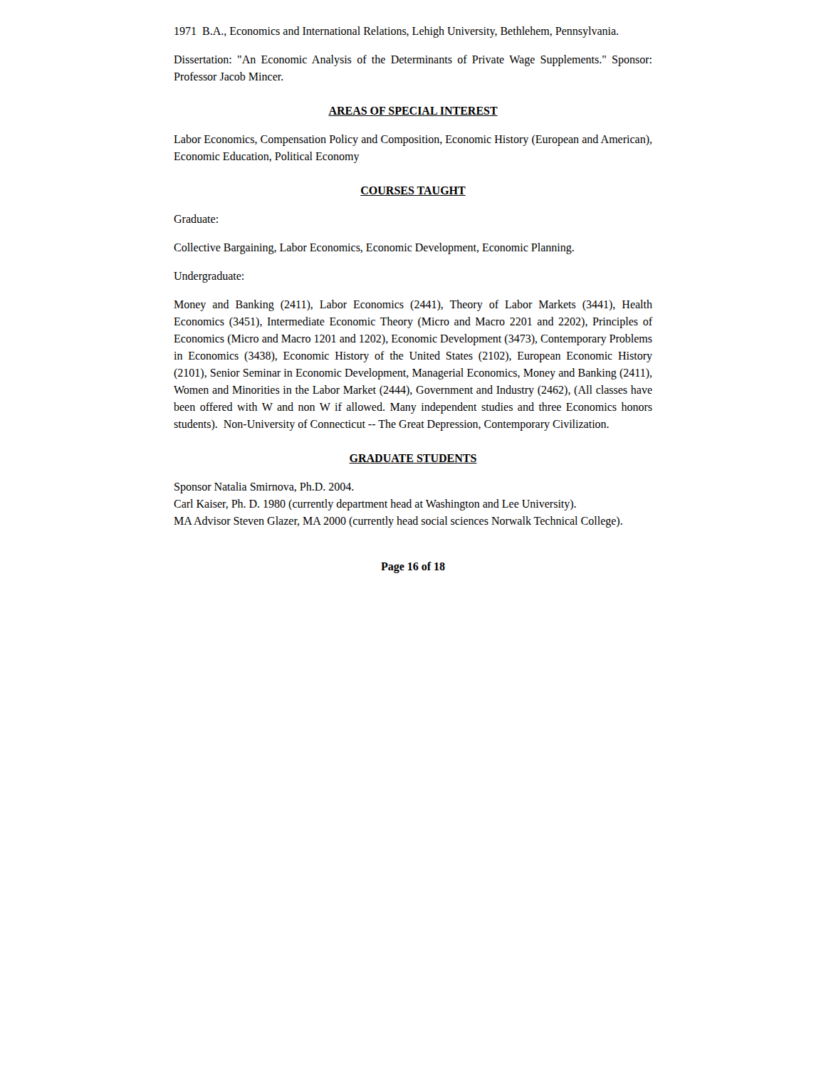1971 B.A., Economics and International Relations, Lehigh University, Bethlehem, Pennsylvania.
Dissertation: "An Economic Analysis of the Determinants of Private Wage Supplements." Sponsor: Professor Jacob Mincer.
AREAS OF SPECIAL INTEREST
Labor Economics, Compensation Policy and Composition, Economic History (European and American), Economic Education, Political Economy
COURSES TAUGHT
Graduate:
Collective Bargaining, Labor Economics, Economic Development, Economic Planning.
Undergraduate:
Money and Banking (2411), Labor Economics (2441), Theory of Labor Markets (3441), Health Economics (3451), Intermediate Economic Theory (Micro and Macro 2201 and 2202), Principles of Economics (Micro and Macro 1201 and 1202), Economic Development (3473), Contemporary Problems in Economics (3438), Economic History of the United States (2102), European Economic History (2101), Senior Seminar in Economic Development, Managerial Economics, Money and Banking (2411), Women and Minorities in the Labor Market (2444), Government and Industry (2462), (All classes have been offered with W and non W if allowed. Many independent studies and three Economics honors students). Non-University of Connecticut -- The Great Depression, Contemporary Civilization.
GRADUATE STUDENTS
Sponsor Natalia Smirnova, Ph.D. 2004.
Carl Kaiser, Ph. D. 1980 (currently department head at Washington and Lee University).
MA Advisor Steven Glazer, MA 2000 (currently head social sciences Norwalk Technical College).
Page 16 of 18